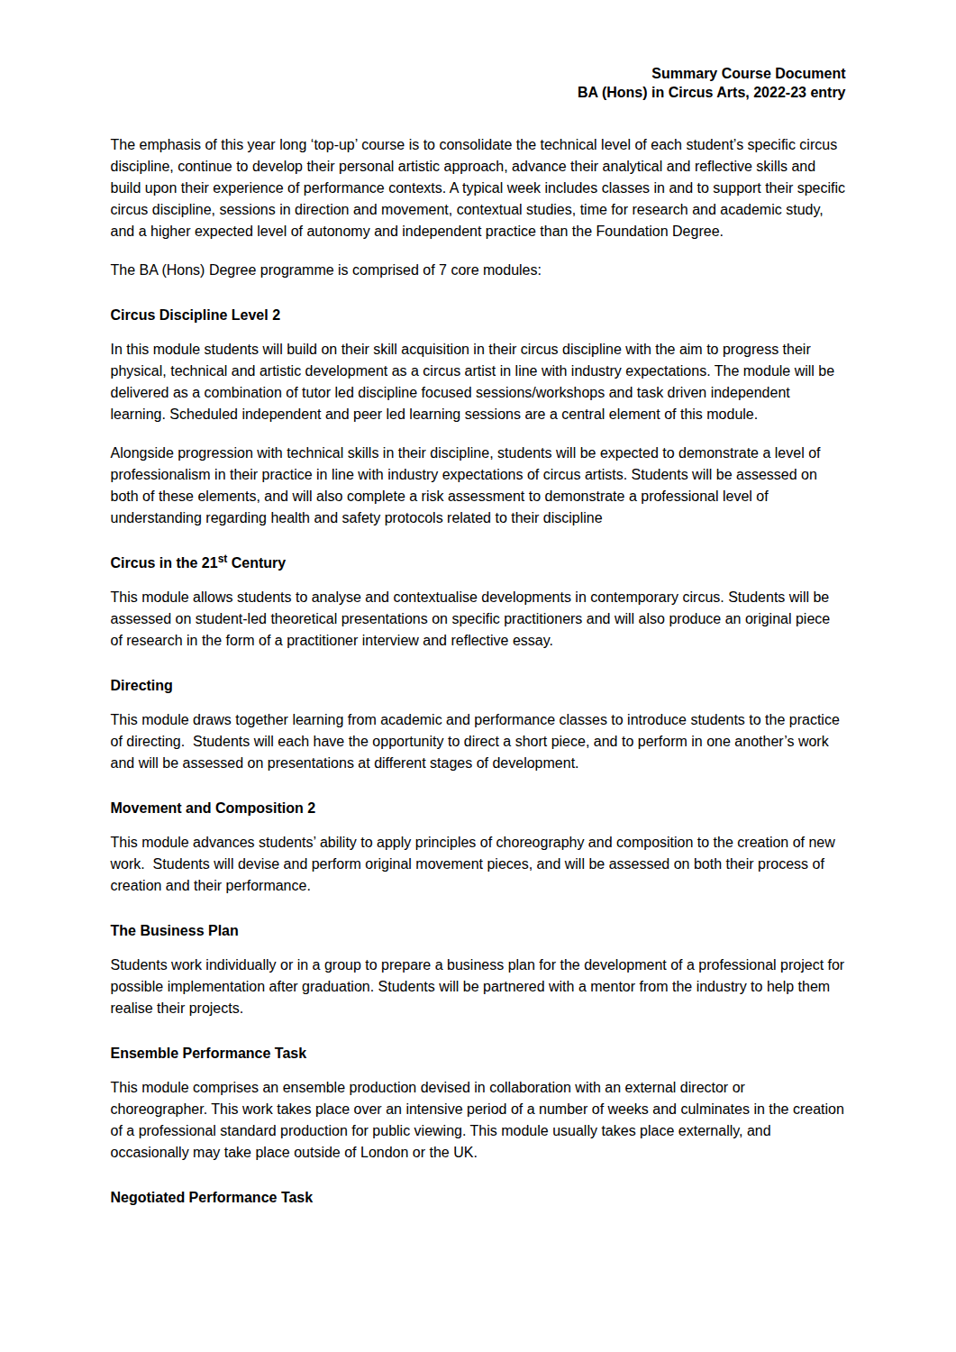Summary Course Document
BA (Hons) in Circus Arts, 2022-23 entry
The emphasis of this year long ‘top-up’ course is to consolidate the technical level of each student’s specific circus discipline, continue to develop their personal artistic approach, advance their analytical and reflective skills and build upon their experience of performance contexts. A typical week includes classes in and to support their specific circus discipline, sessions in direction and movement, contextual studies, time for research and academic study, and a higher expected level of autonomy and independent practice than the Foundation Degree.
The BA (Hons) Degree programme is comprised of 7 core modules:
Circus Discipline Level 2
In this module students will build on their skill acquisition in their circus discipline with the aim to progress their physical, technical and artistic development as a circus artist in line with industry expectations. The module will be delivered as a combination of tutor led discipline focused sessions/workshops and task driven independent learning. Scheduled independent and peer led learning sessions are a central element of this module.
Alongside progression with technical skills in their discipline, students will be expected to demonstrate a level of professionalism in their practice in line with industry expectations of circus artists. Students will be assessed on both of these elements, and will also complete a risk assessment to demonstrate a professional level of understanding regarding health and safety protocols related to their discipline
Circus in the 21st Century
This module allows students to analyse and contextualise developments in contemporary circus. Students will be assessed on student-led theoretical presentations on specific practitioners and will also produce an original piece of research in the form of a practitioner interview and reflective essay.
Directing
This module draws together learning from academic and performance classes to introduce students to the practice of directing. Students will each have the opportunity to direct a short piece, and to perform in one another’s work and will be assessed on presentations at different stages of development.
Movement and Composition 2
This module advances students’ ability to apply principles of choreography and composition to the creation of new work. Students will devise and perform original movement pieces, and will be assessed on both their process of creation and their performance.
The Business Plan
Students work individually or in a group to prepare a business plan for the development of a professional project for possible implementation after graduation. Students will be partnered with a mentor from the industry to help them realise their projects.
Ensemble Performance Task
This module comprises an ensemble production devised in collaboration with an external director or choreographer. This work takes place over an intensive period of a number of weeks and culminates in the creation of a professional standard production for public viewing. This module usually takes place externally, and occasionally may take place outside of London or the UK.
Negotiated Performance Task